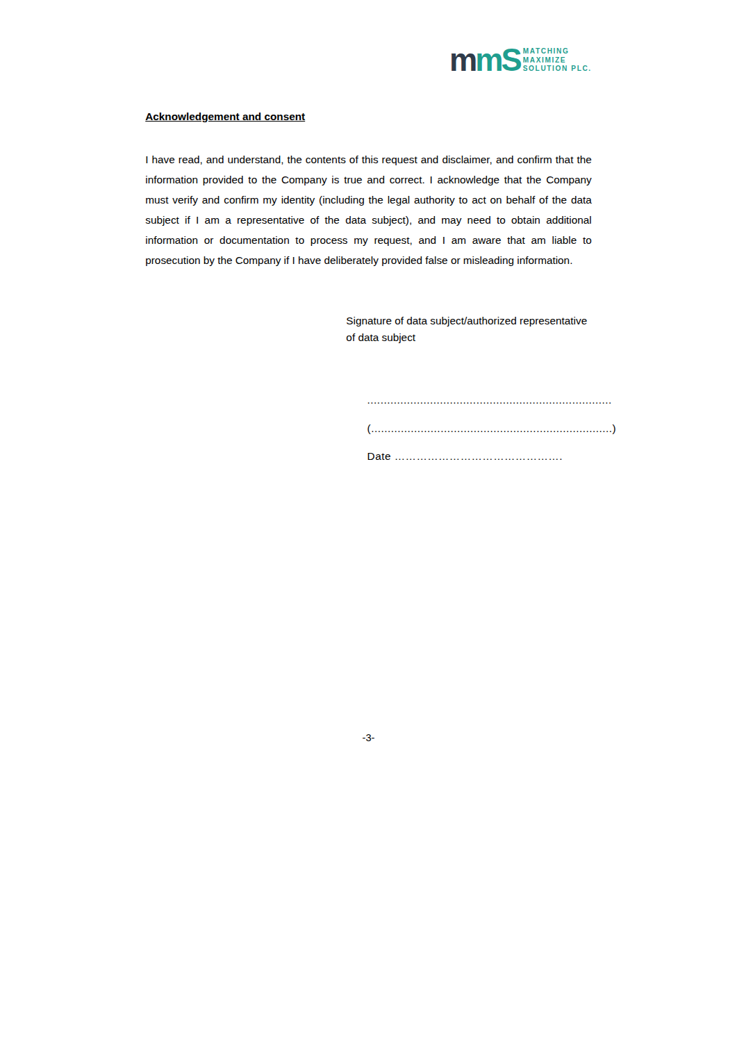mmS
Matching
Maximize
Solution PLC.
Acknowledgement and consent
I have read, and understand, the contents of this request and disclaimer, and confirm that the information provided to the Company is true and correct. I acknowledge that the Company must verify and confirm my identity (including the legal authority to act on behalf of the data subject if I am a representative of the data subject), and may need to obtain additional information or documentation to process my request, and I am aware that am liable to prosecution by the Company if I have deliberately provided false or misleading information.
Signature of data subject/authorized representative of data subject
..........................................................................
(.........................................................................)
Date ……………………………………….
-3-